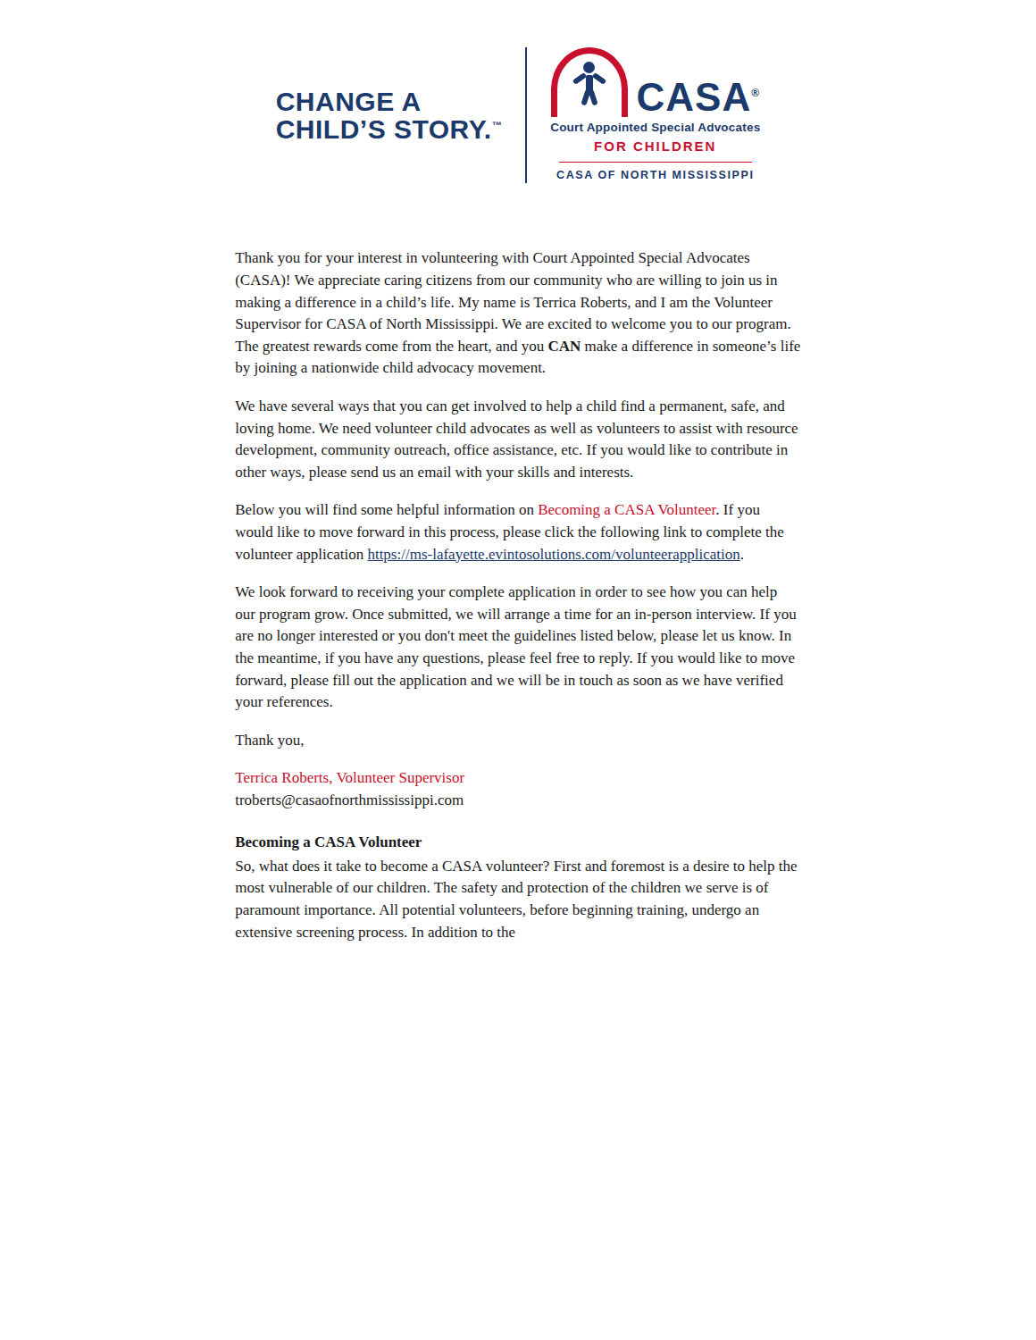CHANGE A
CHILD’S STORY.™
CASA®
Court Appointed Special Advocates
FOR CHILDREN
CASA OF NORTH MISSISSIPPI
Thank you for your interest in volunteering with Court Appointed Special Advocates (CASA)! We appreciate caring citizens from our community who are willing to join us in making a difference in a child’s life. My name is Terrica Roberts, and I am the Volunteer Supervisor for CASA of North Mississippi. We are excited to welcome you to our program. The greatest rewards come from the heart, and you CAN make a difference in someone’s life by joining a nationwide child advocacy movement.
We have several ways that you can get involved to help a child find a permanent, safe, and loving home. We need volunteer child advocates as well as volunteers to assist with resource development, community outreach, office assistance, etc. If you would like to contribute in other ways, please send us an email with your skills and interests.
Below you will find some helpful information on Becoming a CASA Volunteer. If you would like to move forward in this process, please click the following link to complete the volunteer application https://ms-lafayette.evintosolutions.com/volunteerapplication.
We look forward to receiving your complete application in order to see how you can help our program grow. Once submitted, we will arrange a time for an in-person interview. If you are no longer interested or you don't meet the guidelines listed below, please let us know. In the meantime, if you have any questions, please feel free to reply. If you would like to move forward, please fill out the application and we will be in touch as soon as we have verified your references.
Thank you,
Terrica Roberts, Volunteer Supervisor
troberts@casaofnorthmississippi.com
Becoming a CASA Volunteer
So, what does it take to become a CASA volunteer? First and foremost is a desire to help the most vulnerable of our children. The safety and protection of the children we serve is of paramount importance. All potential volunteers, before beginning training, undergo an extensive screening process. In addition to the